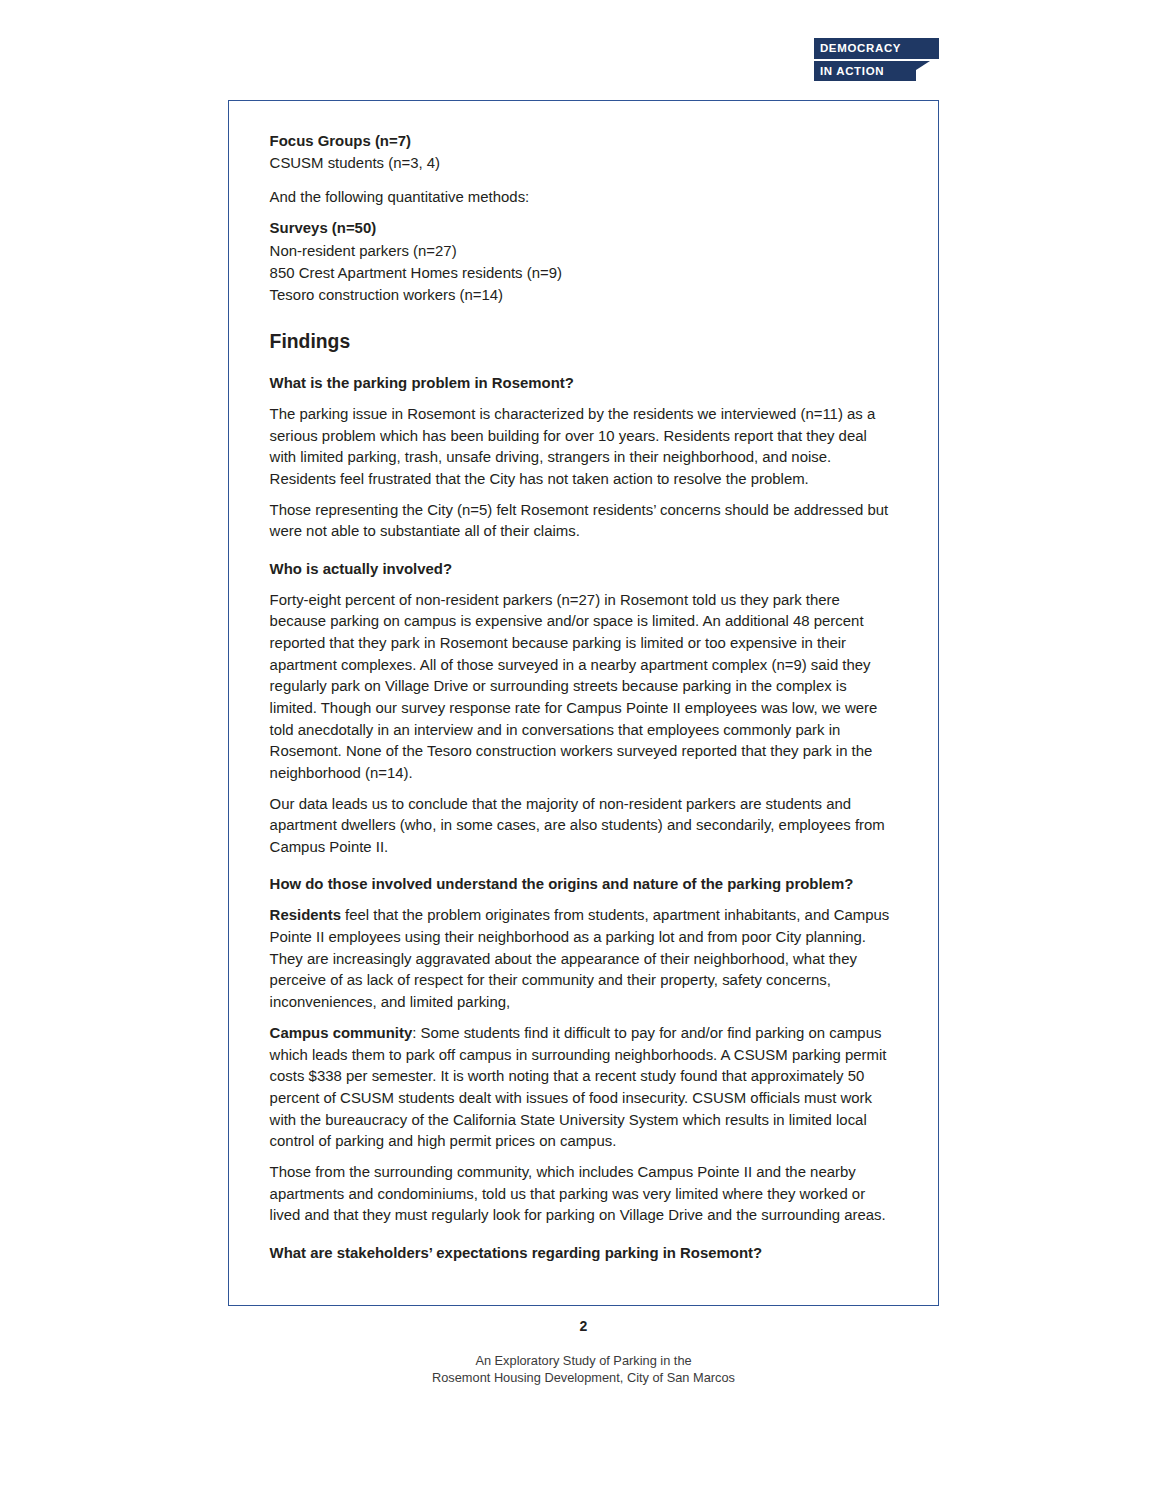DEMOCRACY IN ACTION
Focus Groups (n=7)
CSUSM students (n=3, 4)
And the following quantitative methods:
Surveys (n=50)
Non-resident parkers (n=27)
850 Crest Apartment Homes residents (n=9)
Tesoro construction workers (n=14)
Findings
What is the parking problem in Rosemont?
The parking issue in Rosemont is characterized by the residents we interviewed (n=11) as a serious problem which has been building for over 10 years. Residents report that they deal with limited parking, trash, unsafe driving, strangers in their neighborhood, and noise. Residents feel frustrated that the City has not taken action to resolve the problem.
Those representing the City (n=5) felt Rosemont residents’ concerns should be addressed but were not able to substantiate all of their claims.
Who is actually involved?
Forty-eight percent of non-resident parkers (n=27) in Rosemont told us they park there because parking on campus is expensive and/or space is limited. An additional 48 percent reported that they park in Rosemont because parking is limited or too expensive in their apartment complexes. All of those surveyed in a nearby apartment complex (n=9) said they regularly park on Village Drive or surrounding streets because parking in the complex is limited. Though our survey response rate for Campus Pointe II employees was low, we were told anecdotally in an interview and in conversations that employees commonly park in Rosemont. None of the Tesoro construction workers surveyed reported that they park in the neighborhood (n=14).
Our data leads us to conclude that the majority of non-resident parkers are students and apartment dwellers (who, in some cases, are also students) and secondarily, employees from Campus Pointe II.
How do those involved understand the origins and nature of the parking problem?
Residents feel that the problem originates from students, apartment inhabitants, and Campus Pointe II employees using their neighborhood as a parking lot and from poor City planning. They are increasingly aggravated about the appearance of their neighborhood, what they perceive of as lack of respect for their community and their property, safety concerns, inconveniences, and limited parking,
Campus community: Some students find it difficult to pay for and/or find parking on campus which leads them to park off campus in surrounding neighborhoods. A CSUSM parking permit costs $338 per semester. It is worth noting that a recent study found that approximately 50 percent of CSUSM students dealt with issues of food insecurity. CSUSM officials must work with the bureaucracy of the California State University System which results in limited local control of parking and high permit prices on campus.
Those from the surrounding community, which includes Campus Pointe II and the nearby apartments and condominiums, told us that parking was very limited where they worked or lived and that they must regularly look for parking on Village Drive and the surrounding areas.
What are stakeholders’ expectations regarding parking in Rosemont?
2
An Exploratory Study of Parking in the
Rosemont Housing Development, City of San Marcos